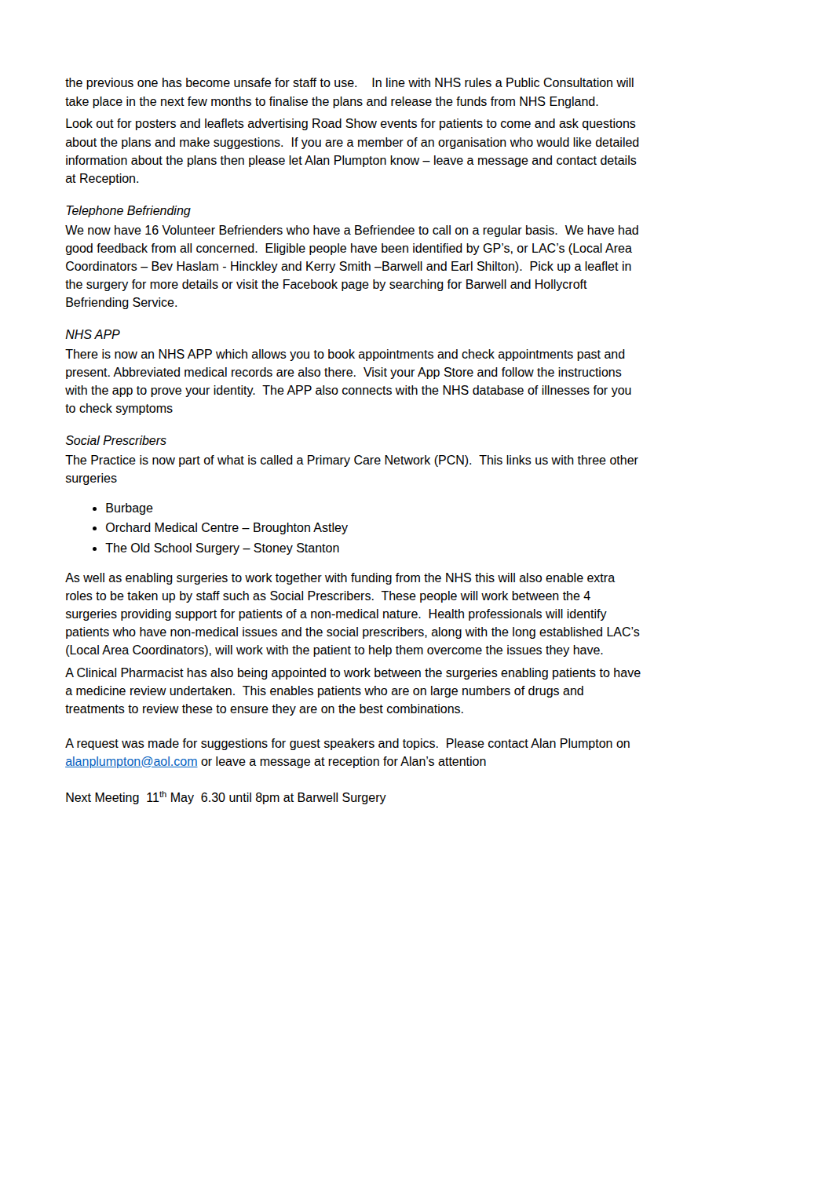the previous one has become unsafe for staff to use. In line with NHS rules a Public Consultation will take place in the next few months to finalise the plans and release the funds from NHS England.
Look out for posters and leaflets advertising Road Show events for patients to come and ask questions about the plans and make suggestions. If you are a member of an organisation who would like detailed information about the plans then please let Alan Plumpton know – leave a message and contact details at Reception.
Telephone Befriending
We now have 16 Volunteer Befrienders who have a Befriendee to call on a regular basis. We have had good feedback from all concerned. Eligible people have been identified by GP’s, or LAC’s (Local Area Coordinators – Bev Haslam - Hinckley and Kerry Smith –Barwell and Earl Shilton). Pick up a leaflet in the surgery for more details or visit the Facebook page by searching for Barwell and Hollycroft Befriending Service.
NHS APP
There is now an NHS APP which allows you to book appointments and check appointments past and present. Abbreviated medical records are also there. Visit your App Store and follow the instructions with the app to prove your identity. The APP also connects with the NHS database of illnesses for you to check symptoms
Social Prescribers
The Practice is now part of what is called a Primary Care Network (PCN). This links us with three other surgeries
Burbage
Orchard Medical Centre – Broughton Astley
The Old School Surgery – Stoney Stanton
As well as enabling surgeries to work together with funding from the NHS this will also enable extra roles to be taken up by staff such as Social Prescribers. These people will work between the 4 surgeries providing support for patients of a non-medical nature. Health professionals will identify patients who have non-medical issues and the social prescribers, along with the long established LAC’s (Local Area Coordinators), will work with the patient to help them overcome the issues they have.
A Clinical Pharmacist has also being appointed to work between the surgeries enabling patients to have a medicine review undertaken. This enables patients who are on large numbers of drugs and treatments to review these to ensure they are on the best combinations.
A request was made for suggestions for guest speakers and topics. Please contact Alan Plumpton on alanplumpton@aol.com or leave a message at reception for Alan’s attention
Next Meeting 11th May 6.30 until 8pm at Barwell Surgery